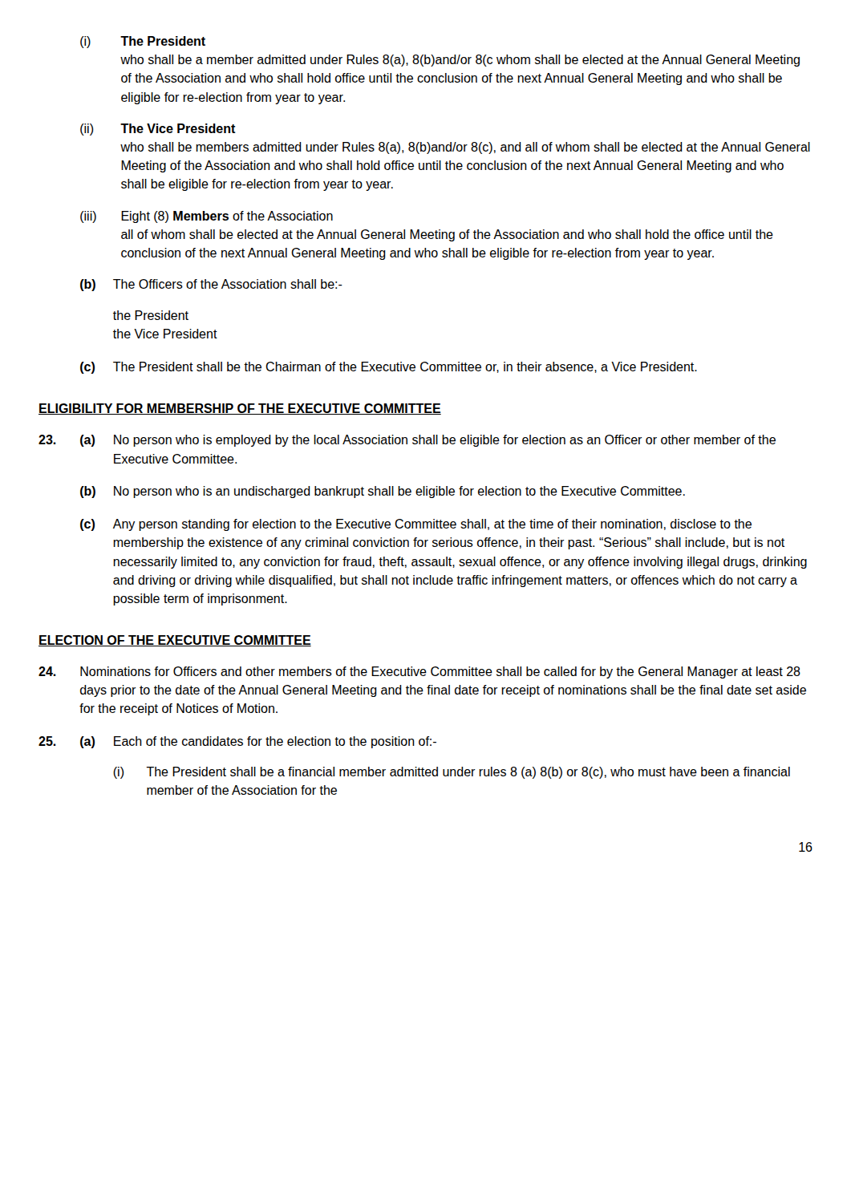(i) The President
who shall be a member admitted under Rules 8(a), 8(b)and/or 8(c whom shall be elected at the Annual General Meeting of the Association and who shall hold office until the conclusion of the next Annual General Meeting and who shall be eligible for re-election from year to year.
(ii) The Vice President
who shall be members admitted under Rules 8(a), 8(b)and/or 8(c), and all of whom shall be elected at the Annual General Meeting of the Association and who shall hold office until the conclusion of the next Annual General Meeting and who shall be eligible for re-election from year to year.
(iii) Eight (8) Members of the Association
all of whom shall be elected at the Annual General Meeting of the Association and who shall hold the office until the conclusion of the next Annual General Meeting and who shall be eligible for re-election from year to year.
(b) The Officers of the Association shall be:-
the President
the Vice President
(c) The President shall be the Chairman of the Executive Committee or, in their absence, a Vice President.
ELIGIBILITY FOR MEMBERSHIP OF THE EXECUTIVE COMMITTEE
23. (a) No person who is employed by the local Association shall be eligible for election as an Officer or other member of the Executive Committee.
(b) No person who is an undischarged bankrupt shall be eligible for election to the Executive Committee.
(c) Any person standing for election to the Executive Committee shall, at the time of their nomination, disclose to the membership the existence of any criminal conviction for serious offence, in their past. “Serious” shall include, but is not necessarily limited to, any conviction for fraud, theft, assault, sexual offence, or any offence involving illegal drugs, drinking and driving or driving while disqualified, but shall not include traffic infringement matters, or offences which do not carry a possible term of imprisonment.
ELECTION OF THE EXECUTIVE COMMITTEE
24. Nominations for Officers and other members of the Executive Committee shall be called for by the General Manager at least 28 days prior to the date of the Annual General Meeting and the final date for receipt of nominations shall be the final date set aside for the receipt of Notices of Motion.
25. (a) Each of the candidates for the election to the position of:-
(i) The President shall be a financial member admitted under rules 8 (a) 8(b) or 8(c), who must have been a financial member of the Association for the
16